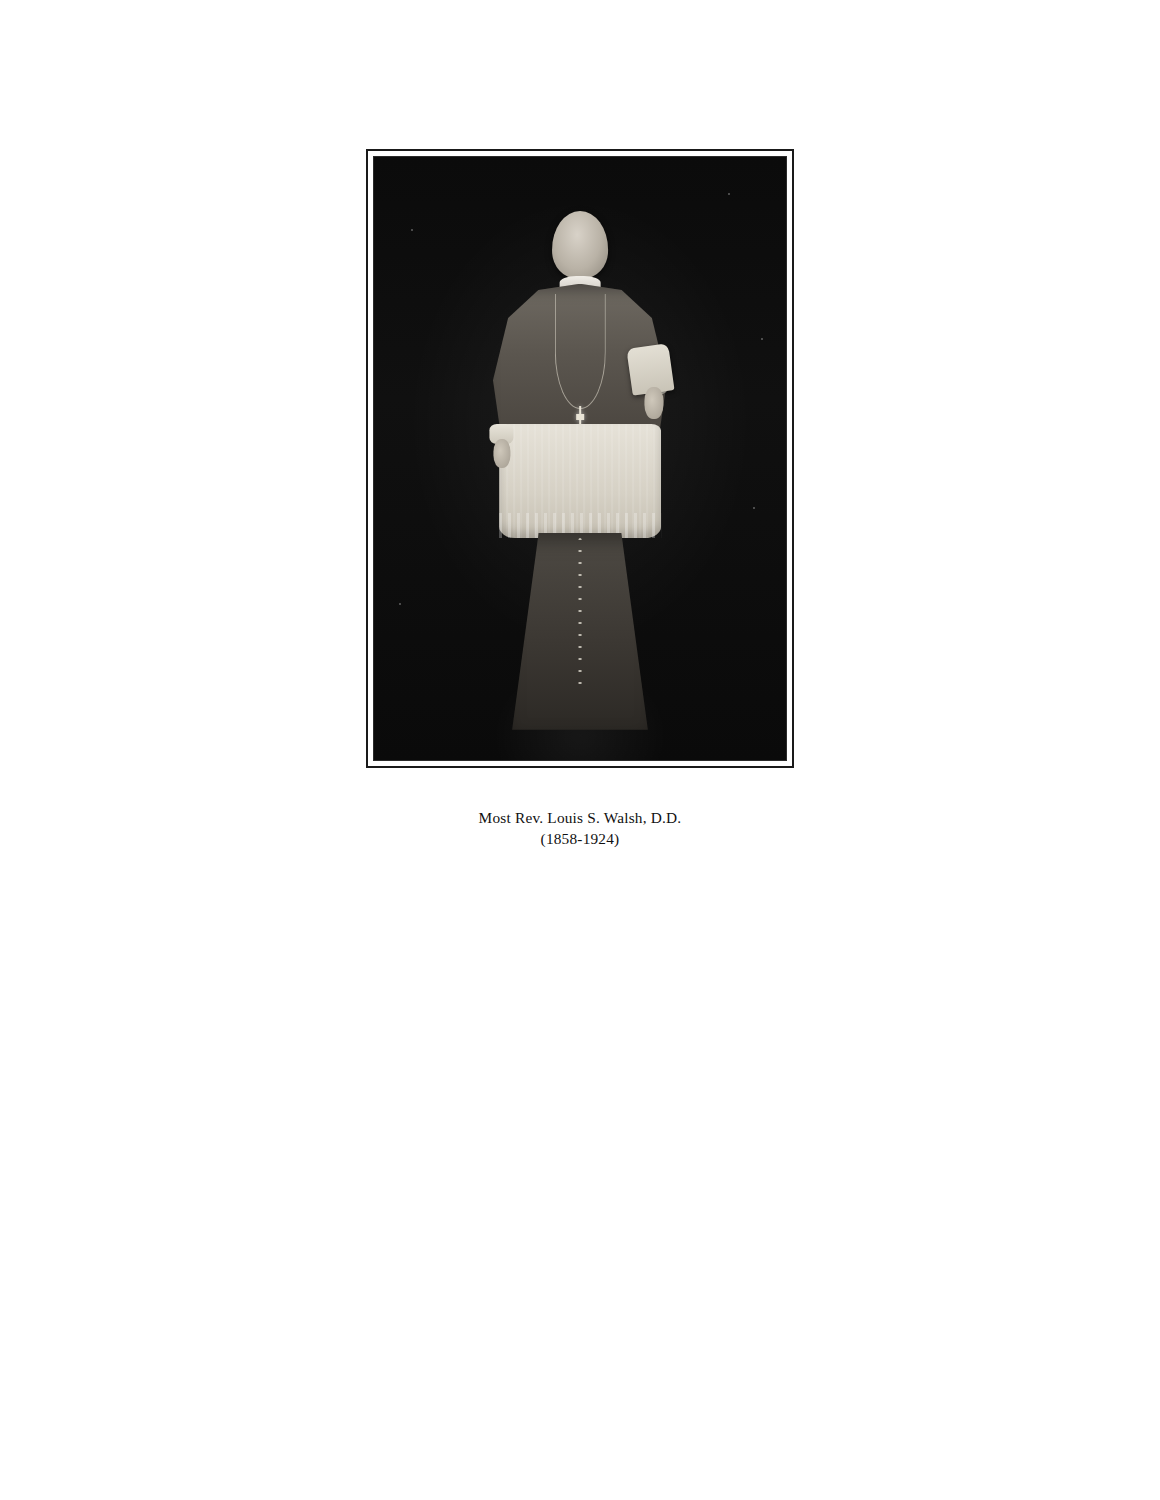Most Rev. Louis S. Walsh, D.D. (1858-1924)